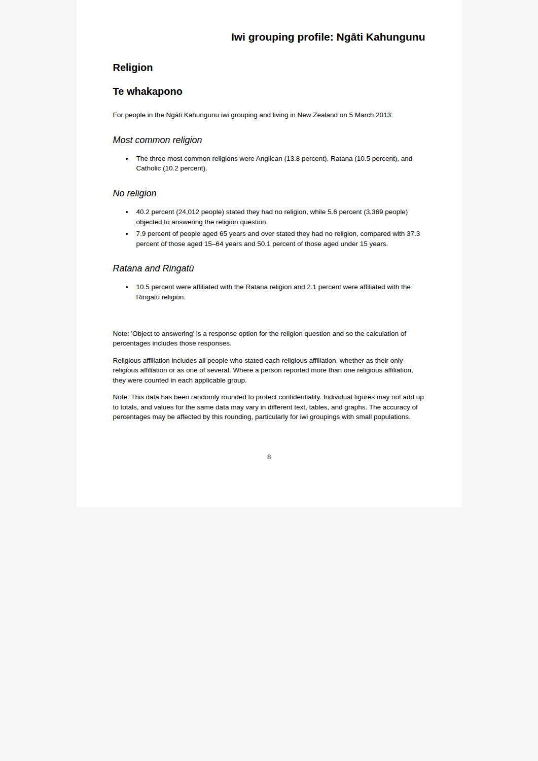Iwi grouping profile: Ngāti Kahungunu
Religion
Te whakapono
For people in the Ngāti Kahungunu iwi grouping and living in New Zealand on 5 March 2013:
Most common religion
The three most common religions were Anglican (13.8 percent), Ratana (10.5 percent), and Catholic (10.2 percent).
No religion
40.2 percent (24,012 people) stated they had no religion, while 5.6 percent (3,369 people) objected to answering the religion question.
7.9 percent of people aged 65 years and over stated they had no religion, compared with 37.3 percent of those aged 15–64 years and 50.1 percent of those aged under 15 years.
Ratana and Ringatū
10.5 percent were affiliated with the Ratana religion and 2.1 percent were affiliated with the Ringatū religion.
Note: 'Object to answering' is a response option for the religion question and so the calculation of percentages includes those responses.
Religious affiliation includes all people who stated each religious affiliation, whether as their only religious affiliation or as one of several. Where a person reported more than one religious affiliation, they were counted in each applicable group.
Note: This data has been randomly rounded to protect confidentiality. Individual figures may not add up to totals, and values for the same data may vary in different text, tables, and graphs. The accuracy of percentages may be affected by this rounding, particularly for iwi groupings with small populations.
8